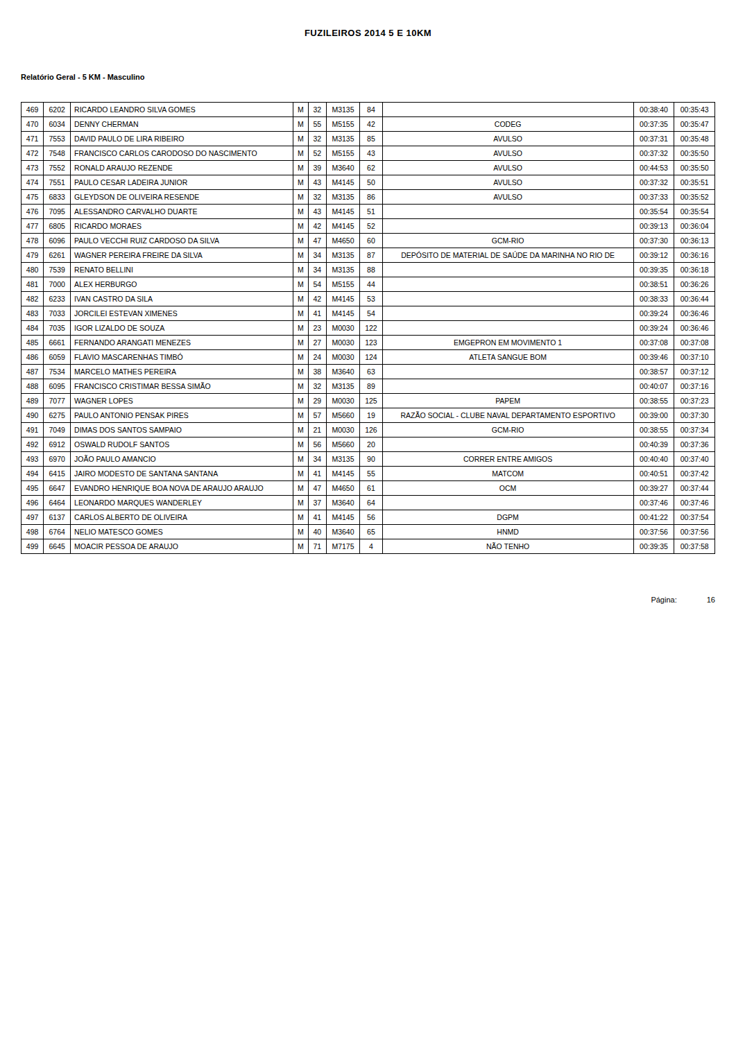FUZILEIROS 2014 5 E 10KM
Relatório Geral - 5 KM - Masculino
| 469 | 6202 | RICARDO LEANDRO SILVA GOMES | M | 32 | M3135 | 84 | | 00:38:40 | 00:35:43 |
| 470 | 6034 | DENNY CHERMAN | M | 55 | M5155 | 42 | CODEG | 00:37:35 | 00:35:47 |
| 471 | 7553 | DAVID PAULO DE LIRA RIBEIRO | M | 32 | M3135 | 85 | AVULSO | 00:37:31 | 00:35:48 |
| 472 | 7548 | FRANCISCO CARLOS CARODOSO DO NASCIMENTO | M | 52 | M5155 | 43 | AVULSO | 00:37:32 | 00:35:50 |
| 473 | 7552 | RONALD ARAUJO REZENDE | M | 39 | M3640 | 62 | AVULSO | 00:44:53 | 00:35:50 |
| 474 | 7551 | PAULO CESAR LADEIRA JUNIOR | M | 43 | M4145 | 50 | AVULSO | 00:37:32 | 00:35:51 |
| 475 | 6833 | GLEYDSON DE OLIVEIRA RESENDE | M | 32 | M3135 | 86 | AVULSO | 00:37:33 | 00:35:52 |
| 476 | 7095 | ALESSANDRO CARVALHO DUARTE | M | 43 | M4145 | 51 | | 00:35:54 | 00:35:54 |
| 477 | 6805 | RICARDO MORAES | M | 42 | M4145 | 52 | | 00:39:13 | 00:36:04 |
| 478 | 6096 | PAULO VECCHI RUIZ CARDOSO DA SILVA | M | 47 | M4650 | 60 | GCM-RIO | 00:37:30 | 00:36:13 |
| 479 | 6261 | WAGNER PEREIRA FREIRE DA SILVA | M | 34 | M3135 | 87 | DEPÓSITO DE MATERIAL DE SAÚDE DA MARINHA NO RIO DE | 00:39:12 | 00:36:16 |
| 480 | 7539 | RENATO BELLINI | M | 34 | M3135 | 88 | | 00:39:35 | 00:36:18 |
| 481 | 7000 | ALEX HERBURGO | M | 54 | M5155 | 44 | | 00:38:51 | 00:36:26 |
| 482 | 6233 | IVAN CASTRO DA SILA | M | 42 | M4145 | 53 | | 00:38:33 | 00:36:44 |
| 483 | 7033 | JORCILEI ESTEVAN XIMENES | M | 41 | M4145 | 54 | | 00:39:24 | 00:36:46 |
| 484 | 7035 | IGOR LIZALDO DE SOUZA | M | 23 | M0030 | 122 | | 00:39:24 | 00:36:46 |
| 485 | 6661 | FERNANDO ARANGATI MENEZES | M | 27 | M0030 | 123 | EMGEPRON EM MOVIMENTO 1 | 00:37:08 | 00:37:08 |
| 486 | 6059 | FLAVIO MASCARENHAS TIMBÓ | M | 24 | M0030 | 124 | ATLETA SANGUE BOM | 00:39:46 | 00:37:10 |
| 487 | 7534 | MARCELO MATHES PEREIRA | M | 38 | M3640 | 63 | | 00:38:57 | 00:37:12 |
| 488 | 6095 | FRANCISCO CRISTIMAR BESSA SIMÃO | M | 32 | M3135 | 89 | | 00:40:07 | 00:37:16 |
| 489 | 7077 | WAGNER LOPES | M | 29 | M0030 | 125 | PAPEM | 00:38:55 | 00:37:23 |
| 490 | 6275 | PAULO ANTONIO PENSAK PIRES | M | 57 | M5660 | 19 | RAZÃO SOCIAL - CLUBE NAVAL DEPARTAMENTO ESPORTIVO | 00:39:00 | 00:37:30 |
| 491 | 7049 | DIMAS DOS SANTOS SAMPAIO | M | 21 | M0030 | 126 | GCM-RIO | 00:38:55 | 00:37:34 |
| 492 | 6912 | OSWALD RUDOLF SANTOS | M | 56 | M5660 | 20 | | 00:40:39 | 00:37:36 |
| 493 | 6970 | JOÃO PAULO AMANCIO | M | 34 | M3135 | 90 | CORRER ENTRE AMIGOS | 00:40:40 | 00:37:40 |
| 494 | 6415 | JAIRO MODESTO DE SANTANA SANTANA | M | 41 | M4145 | 55 | MATCOM | 00:40:51 | 00:37:42 |
| 495 | 6647 | EVANDRO HENRIQUE BOA NOVA DE ARAUJO ARAUJO | M | 47 | M4650 | 61 | OCM | 00:39:27 | 00:37:44 |
| 496 | 6464 | LEONARDO MARQUES WANDERLEY | M | 37 | M3640 | 64 | | 00:37:46 | 00:37:46 |
| 497 | 6137 | CARLOS ALBERTO DE OLIVEIRA | M | 41 | M4145 | 56 | DGPM | 00:41:22 | 00:37:54 |
| 498 | 6764 | NELIO MATESCO GOMES | M | 40 | M3640 | 65 | HNMD | 00:37:56 | 00:37:56 |
| 499 | 6645 | MOACIR PESSOA DE ARAUJO | M | 71 | M7175 | 4 | NÃO TENHO | 00:39:35 | 00:37:58 |
Página: 16